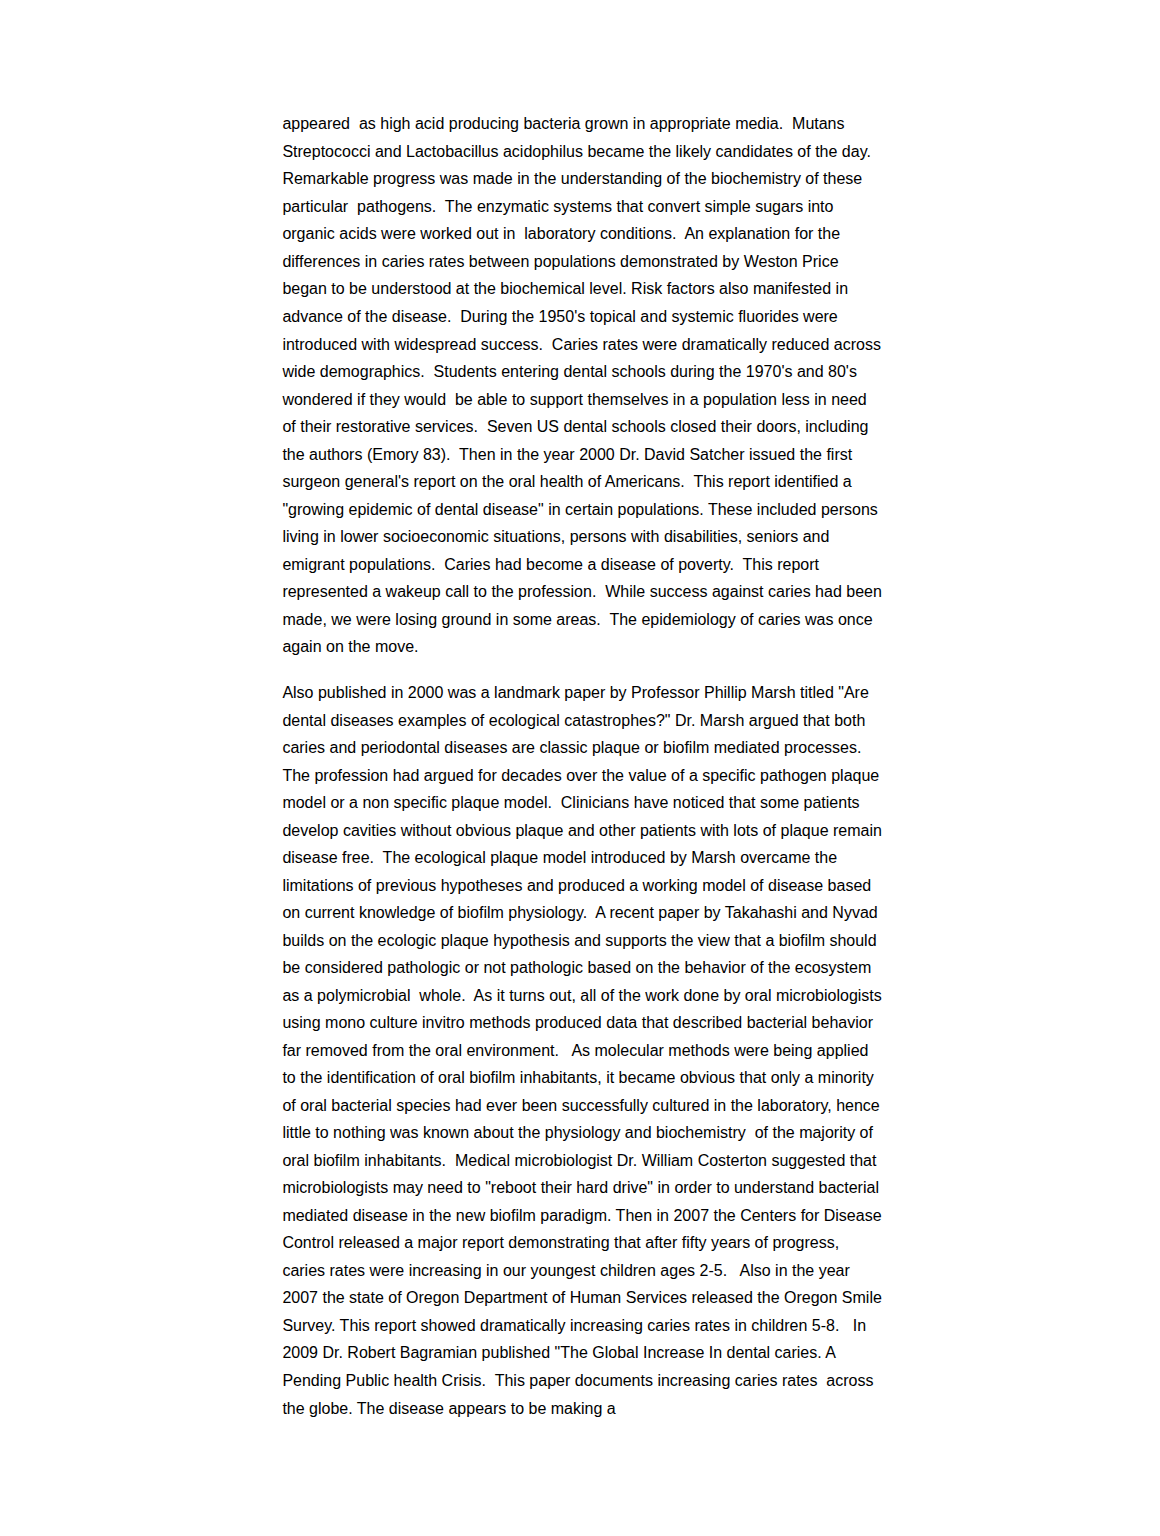appeared as high acid producing bacteria grown in appropriate media. Mutans Streptococci and Lactobacillus acidophilus became the likely candidates of the day. Remarkable progress was made in the understanding of the biochemistry of these particular pathogens. The enzymatic systems that convert simple sugars into organic acids were worked out in laboratory conditions. An explanation for the differences in caries rates between populations demonstrated by Weston Price began to be understood at the biochemical level. Risk factors also manifested in advance of the disease. During the 1950's topical and systemic fluorides were introduced with widespread success. Caries rates were dramatically reduced across wide demographics. Students entering dental schools during the 1970's and 80's wondered if they would be able to support themselves in a population less in need of their restorative services. Seven US dental schools closed their doors, including the authors (Emory 83). Then in the year 2000 Dr. David Satcher issued the first surgeon general's report on the oral health of Americans. This report identified a "growing epidemic of dental disease" in certain populations. These included persons living in lower socioeconomic situations, persons with disabilities, seniors and emigrant populations. Caries had become a disease of poverty. This report represented a wakeup call to the profession. While success against caries had been made, we were losing ground in some areas. The epidemiology of caries was once again on the move.
Also published in 2000 was a landmark paper by Professor Phillip Marsh titled "Are dental diseases examples of ecological catastrophes?" Dr. Marsh argued that both caries and periodontal diseases are classic plaque or biofilm mediated processes. The profession had argued for decades over the value of a specific pathogen plaque model or a non specific plaque model. Clinicians have noticed that some patients develop cavities without obvious plaque and other patients with lots of plaque remain disease free. The ecological plaque model introduced by Marsh overcame the limitations of previous hypotheses and produced a working model of disease based on current knowledge of biofilm physiology. A recent paper by Takahashi and Nyvad builds on the ecologic plaque hypothesis and supports the view that a biofilm should be considered pathologic or not pathologic based on the behavior of the ecosystem as a polymicrobial whole. As it turns out, all of the work done by oral microbiologists using mono culture invitro methods produced data that described bacterial behavior far removed from the oral environment. As molecular methods were being applied to the identification of oral biofilm inhabitants, it became obvious that only a minority of oral bacterial species had ever been successfully cultured in the laboratory, hence little to nothing was known about the physiology and biochemistry of the majority of oral biofilm inhabitants. Medical microbiologist Dr. William Costerton suggested that microbiologists may need to "reboot their hard drive" in order to understand bacterial mediated disease in the new biofilm paradigm. Then in 2007 the Centers for Disease Control released a major report demonstrating that after fifty years of progress, caries rates were increasing in our youngest children ages 2-5. Also in the year 2007 the state of Oregon Department of Human Services released the Oregon Smile Survey. This report showed dramatically increasing caries rates in children 5-8. In 2009 Dr. Robert Bagramian published "The Global Increase In dental caries. A Pending Public health Crisis. This paper documents increasing caries rates across the globe. The disease appears to be making a